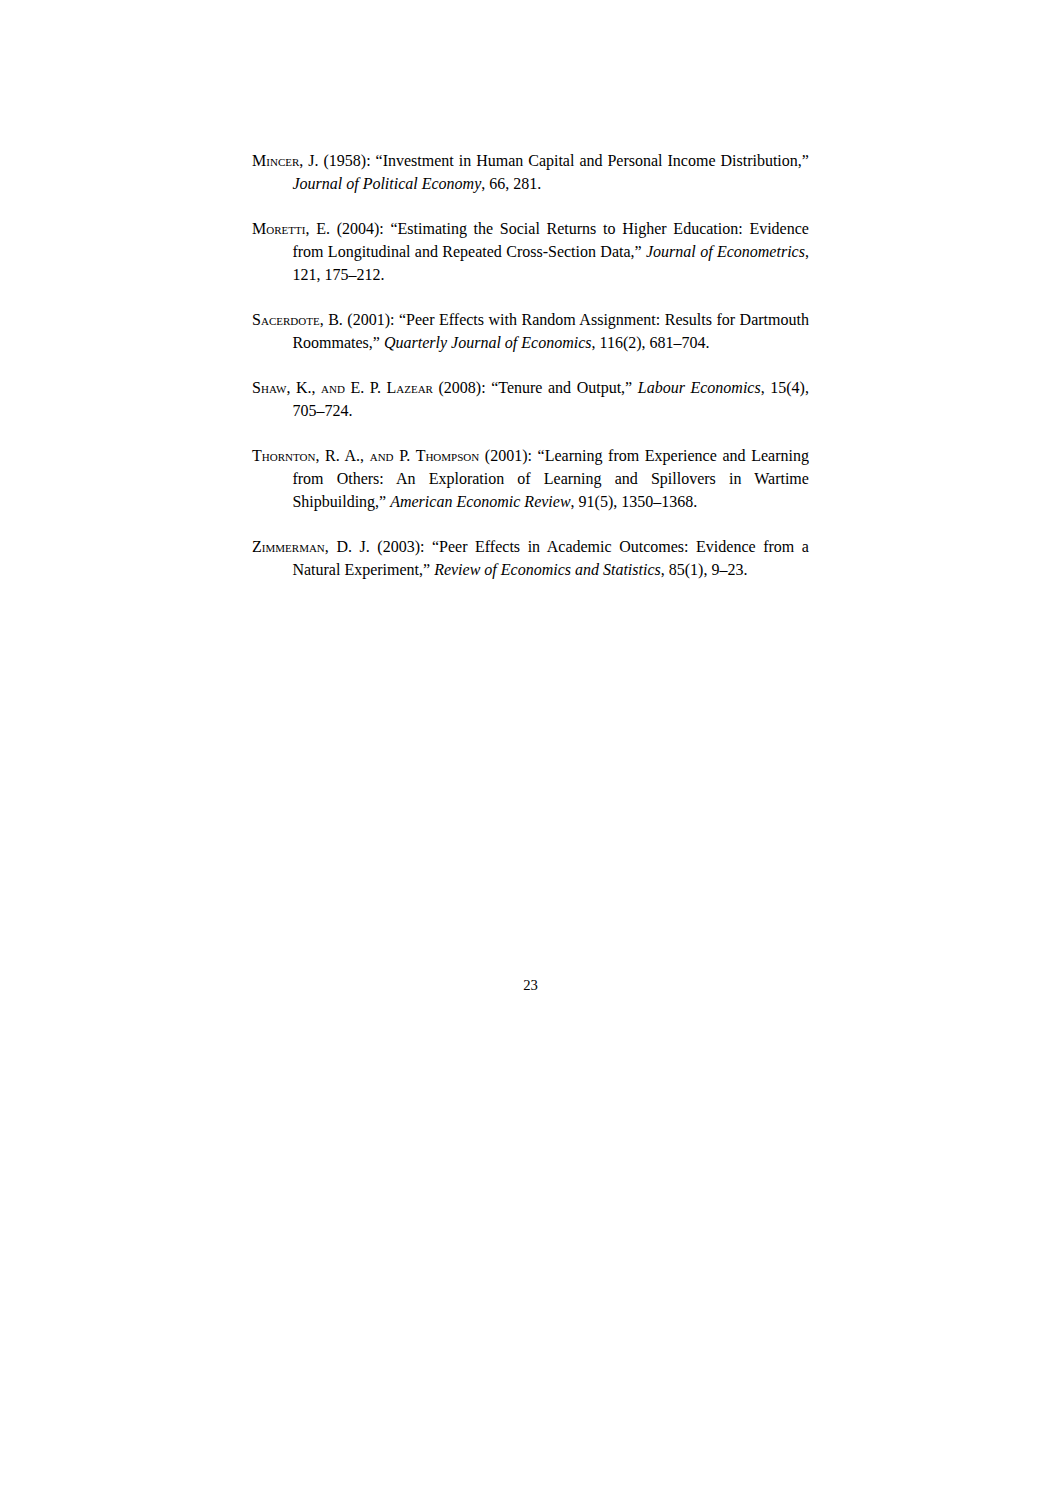Mincer, J. (1958): “Investment in Human Capital and Personal Income Distribution,” Journal of Political Economy, 66, 281.
Moretti, E. (2004): “Estimating the Social Returns to Higher Education: Evidence from Longitudinal and Repeated Cross-Section Data,” Journal of Econometrics, 121, 175–212.
Sacerdote, B. (2001): “Peer Effects with Random Assignment: Results for Dartmouth Roommates,” Quarterly Journal of Economics, 116(2), 681–704.
Shaw, K., and E. P. Lazear (2008): “Tenure and Output,” Labour Economics, 15(4), 705–724.
Thornton, R. A., and P. Thompson (2001): “Learning from Experience and Learning from Others: An Exploration of Learning and Spillovers in Wartime Shipbuilding,” American Economic Review, 91(5), 1350–1368.
Zimmerman, D. J. (2003): “Peer Effects in Academic Outcomes: Evidence from a Natural Experiment,” Review of Economics and Statistics, 85(1), 9–23.
23